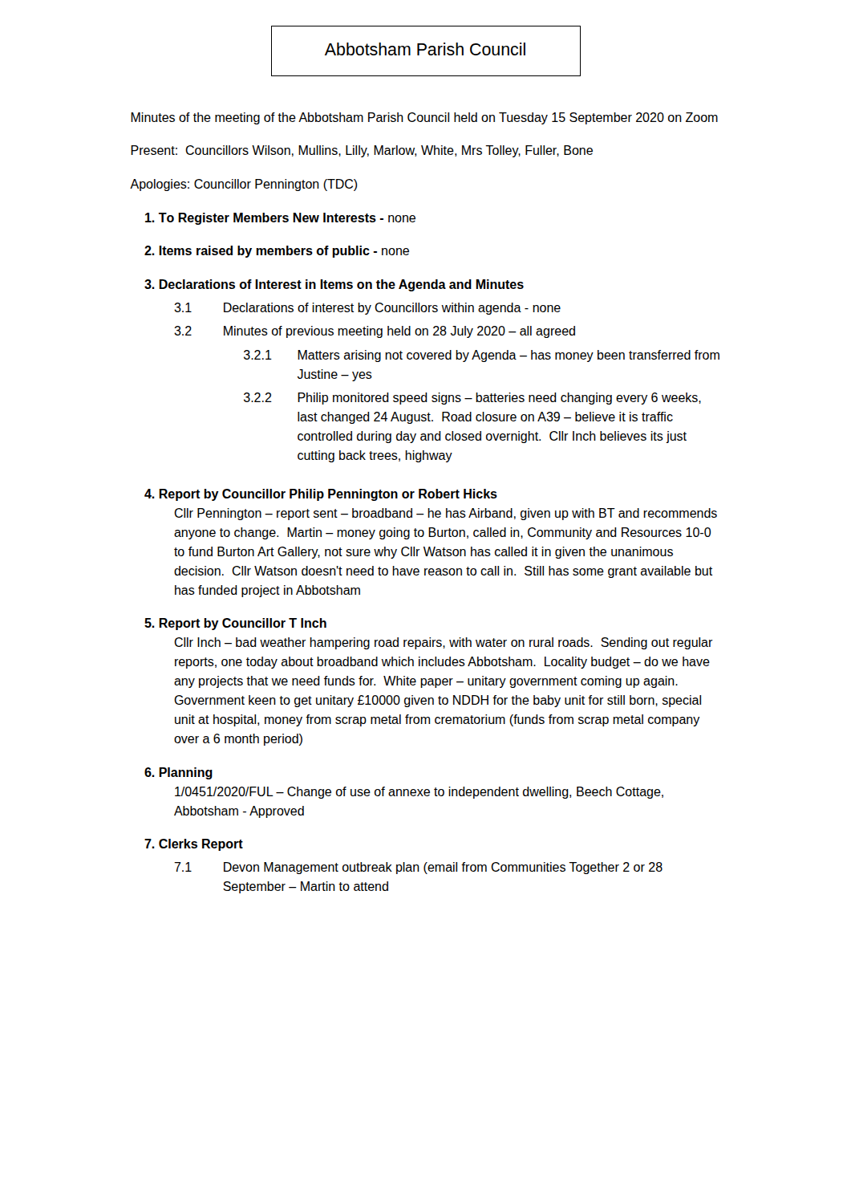Abbotsham Parish Council
Minutes of the meeting of the Abbotsham Parish Council held on Tuesday 15 September 2020 on Zoom
Present: Councillors Wilson, Mullins, Lilly, Marlow, White, Mrs Tolley, Fuller, Bone
Apologies: Councillor Pennington (TDC)
To Register Members New Interests - none
Items raised by members of public - none
Declarations of Interest in Items on the Agenda and Minutes
3.1 Declarations of interest by Councillors within agenda - none
3.2 Minutes of previous meeting held on 28 July 2020 – all agreed
3.2.1 Matters arising not covered by Agenda – has money been transferred from Justine – yes
3.2.2 Philip monitored speed signs – batteries need changing every 6 weeks, last changed 24 August. Road closure on A39 – believe it is traffic controlled during day and closed overnight. Cllr Inch believes its just cutting back trees, highway
Report by Councillor Philip Pennington or Robert Hicks
Cllr Pennington – report sent – broadband – he has Airband, given up with BT and recommends anyone to change. Martin – money going to Burton, called in, Community and Resources 10-0 to fund Burton Art Gallery, not sure why Cllr Watson has called it in given the unanimous decision. Cllr Watson doesn't need to have reason to call in. Still has some grant available but has funded project in Abbotsham
Report by Councillor T Inch
Cllr Inch – bad weather hampering road repairs, with water on rural roads. Sending out regular reports, one today about broadband which includes Abbotsham. Locality budget – do we have any projects that we need funds for. White paper – unitary government coming up again. Government keen to get unitary £10000 given to NDDH for the baby unit for still born, special unit at hospital, money from scrap metal from crematorium (funds from scrap metal company over a 6 month period)
Planning
1/0451/2020/FUL – Change of use of annexe to independent dwelling, Beech Cottage, Abbotsham - Approved
Clerks Report
7.1 Devon Management outbreak plan (email from Communities Together 2 or 28 September – Martin to attend